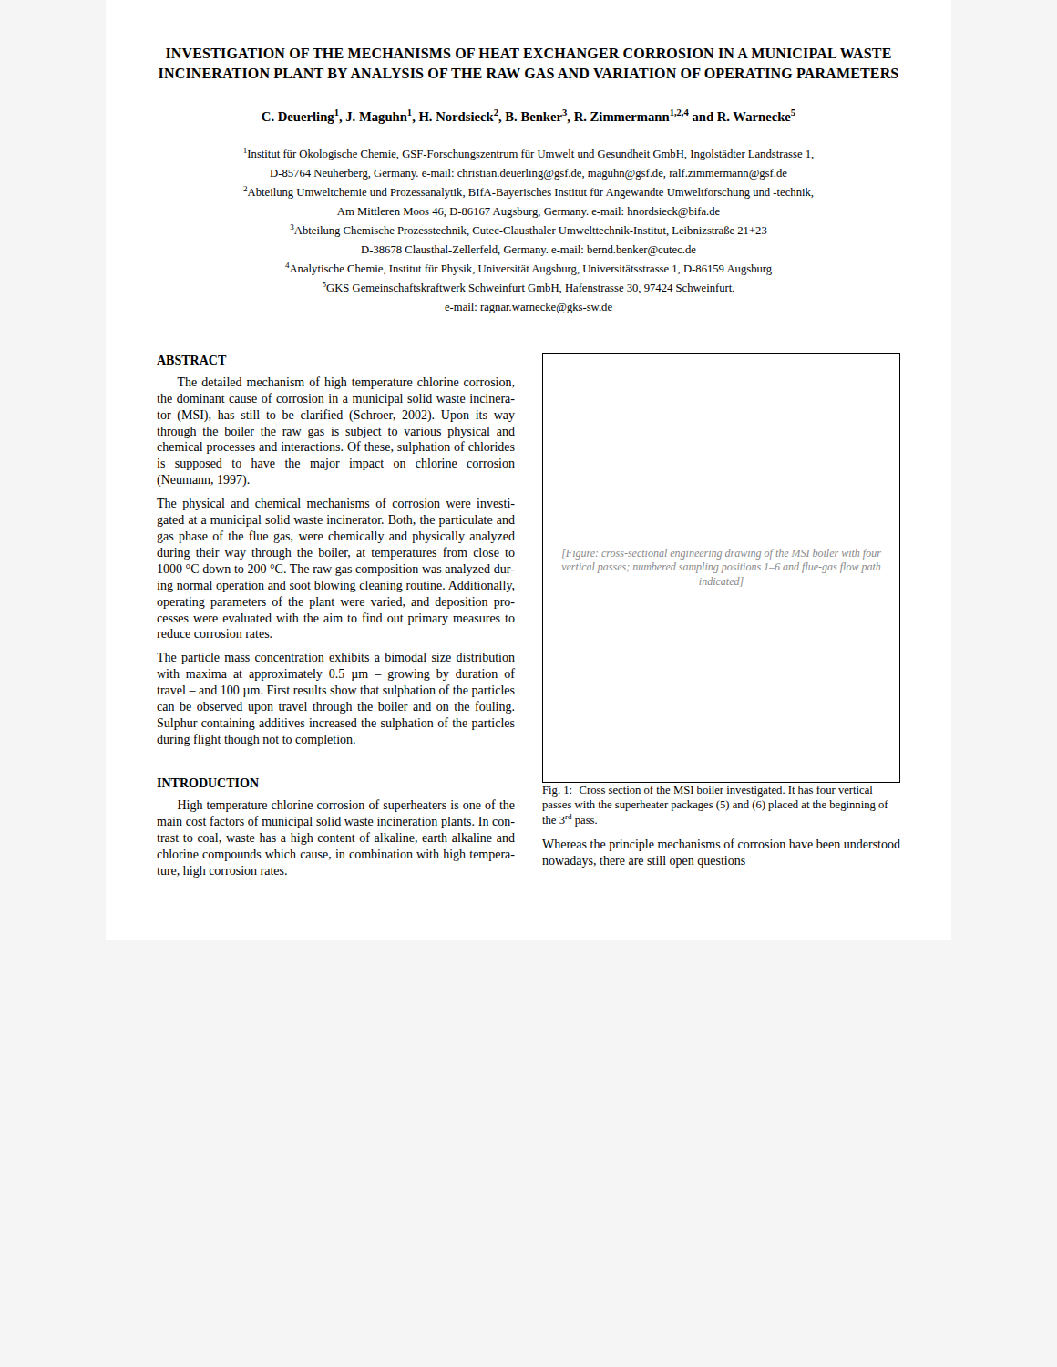Investigation of the Mechanisms of Heat Exchanger Corrosion in a Municipal Waste Incineration Plant by Analysis of the Raw Gas and Variation of Operating Parameters
C. Deuerling1, J. Maguhn1, H. Nordsieck2, B. Benker3, R. Zimmermann1,2,4 and R. Warnecke5
1Institut für Ökologische Chemie, GSF-Forschungszentrum für Umwelt und Gesundheit GmbH, Ingolstädter Landstrasse 1,
D-85764 Neuherberg, Germany. e-mail: christian.deuerling@gsf.de, maguhn@gsf.de, ralf.zimmermann@gsf.de
2Abteilung Umweltchemie und Prozessanalytik, BIfA-Bayerisches Institut für Angewandte Umweltforschung und -technik,
Am Mittleren Moos 46, D-86167 Augsburg, Germany. e-mail: hnordsieck@bifa.de
3Abteilung Chemische Prozesstechnik, Cutec-Clausthaler Umwelttechnik-Institut, Leibnizstraße 21+23
D-38678 Clausthal-Zellerfeld, Germany. e-mail: bernd.benker@cutec.de
4Analytische Chemie, Institut für Physik, Universität Augsburg, Universitätsstrasse 1, D-86159 Augsburg
5GKS Gemeinschaftskraftwerk Schweinfurt GmbH, Hafenstrasse 30, 97424 Schweinfurt.
e-mail: ragnar.warnecke@gks-sw.de
Abstract
The detailed mechanism of high temperature chlorine corrosion, the dominant cause of corrosion in a municipal solid waste incinerator (MSI), has still to be clarified (Schroer, 2002). Upon its way through the boiler the raw gas is subject to various physical and chemical processes and interactions. Of these, sulphation of chlorides is supposed to have the major impact on chlorine corrosion (Neumann, 1997).
The physical and chemical mechanisms of corrosion were investigated at a municipal solid waste incinerator. Both, the particulate and gas phase of the flue gas, were chemically and physically analyzed during their way through the boiler, at temperatures from close to 1000 °C down to 200 °C. The raw gas composition was analyzed during normal operation and soot blowing cleaning routine. Additionally, operating parameters of the plant were varied, and deposition processes were evaluated with the aim to find out primary measures to reduce corrosion rates.
The particle mass concentration exhibits a bimodal size distribution with maxima at approximately 0.5 µm – growing by duration of travel – and 100 µm. First results show that sulphation of the particles can be observed upon travel through the boiler and on the fouling. Sulphur containing additives increased the sulphation of the particles during flight though not to completion.
Introduction
High temperature chlorine corrosion of superheaters is one of the main cost factors of municipal solid waste incineration plants. In contrast to coal, waste has a high content of alkaline, earth alkaline and chlorine compounds which cause, in combination with high temperature, high corrosion rates.
[Figure: cross-sectional engineering drawing of the MSI boiler with four vertical passes; numbered sampling positions 1–6 and flue-gas flow path indicated]
Fig. 1: Cross section of the MSI boiler investigated. It has four vertical passes with the superheater packages (5) and (6) placed at the beginning of the 3rd pass.
Whereas the principle mechanisms of corrosion have been understood nowadays, there are still open questions